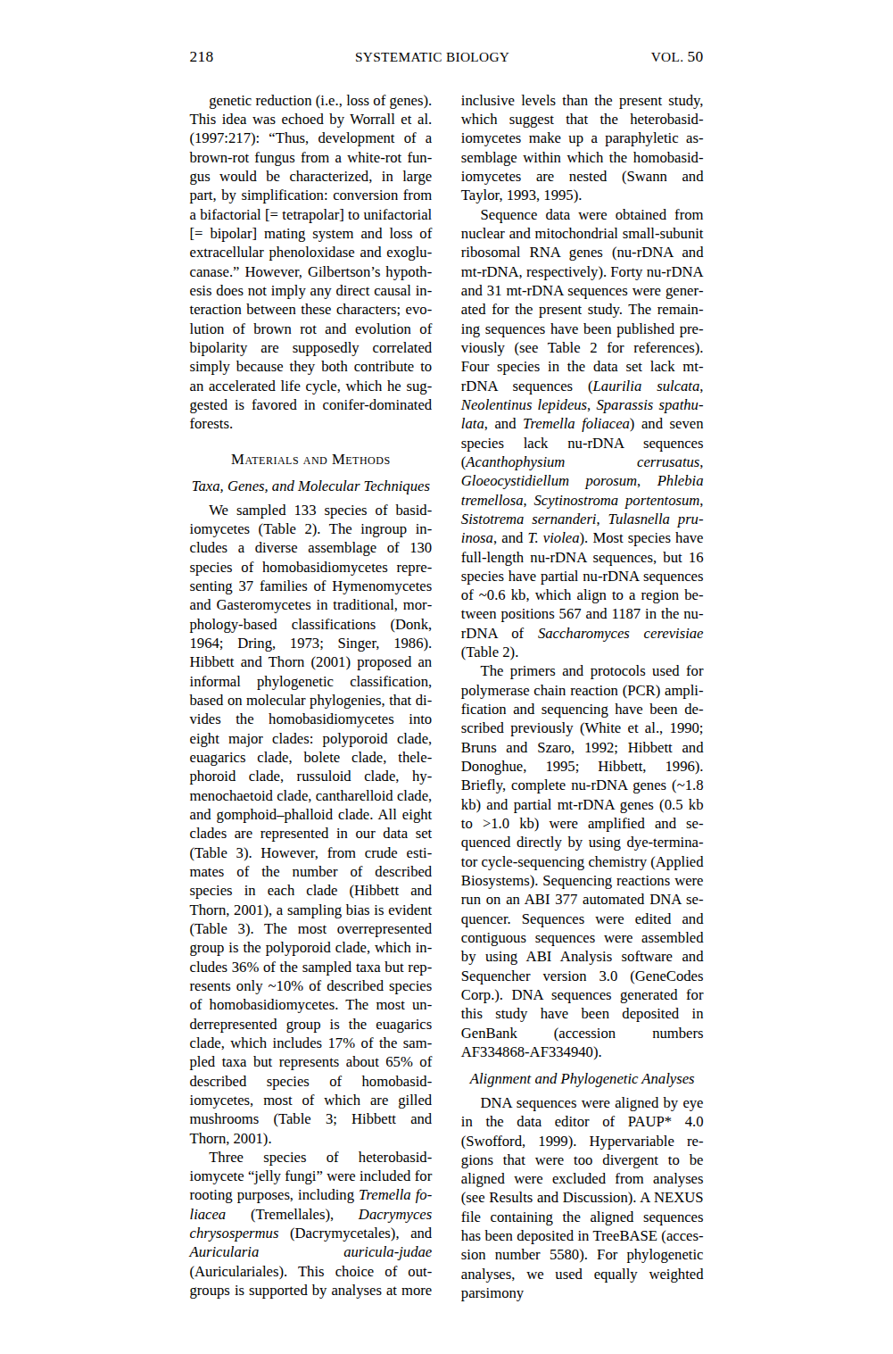218 SYSTEMATIC BIOLOGY VOL. 50
genetic reduction (i.e., loss of genes). This idea was echoed by Worrall et al. (1997:217): “Thus, development of a brown-rot fungus from a white-rot fungus would be characterized, in large part, by simplification: conversion from a bifactorial [= tetrapolar] to unifactorial [= bipolar] mating system and loss of extracellular phenoloxidase and exoglucanase.” However, Gilbertson’s hypothesis does not imply any direct causal interaction between these characters; evolution of brown rot and evolution of bipolarity are supposedly correlated simply because they both contribute to an accelerated life cycle, which he suggested is favored in conifer-dominated forests.
Materials and Methods
Taxa, Genes, and Molecular Techniques
We sampled 133 species of basidiomycetes (Table 2). The ingroup includes a diverse assemblage of 130 species of homobasidiomycetes representing 37 families of Hymenomycetes and Gasteromycetes in traditional, morphology-based classifications (Donk, 1964; Dring, 1973; Singer, 1986). Hibbett and Thorn (2001) proposed an informal phylogenetic classification, based on molecular phylogenies, that divides the homobasidiomycetes into eight major clades: polyporoid clade, euagarics clade, bolete clade, thelephoroid clade, russuloid clade, hymenochaetoid clade, cantharelloid clade, and gomphoid–phalloid clade. All eight clades are represented in our data set (Table 3). However, from crude estimates of the number of described species in each clade (Hibbett and Thorn, 2001), a sampling bias is evident (Table 3). The most overrepresented group is the polyporoid clade, which includes 36% of the sampled taxa but represents only ~10% of described species of homobasidiomycetes. The most underrepresented group is the euagarics clade, which includes 17% of the sampled taxa but represents about 65% of described species of homobasidiomycetes, most of which are gilled mushrooms (Table 3; Hibbett and Thorn, 2001).
Three species of heterobasidiomycete “jelly fungi” were included for rooting purposes, including Tremella foliacea (Tremellales), Dacrymyces chrysospermus (Dacrymycetales), and Auricularia auricula-judae (Auriculariales). This choice of outgroups is supported by analyses at more inclusive levels than the present study, which suggest that the heterobasidiomycetes make up a paraphyletic assemblage within which the homobasidiomycetes are nested (Swann and Taylor, 1993, 1995).
Sequence data were obtained from nuclear and mitochondrial small-subunit ribosomal RNA genes (nu-rDNA and mt-rDNA, respectively). Forty nu-rDNA and 31 mt-rDNA sequences were generated for the present study. The remaining sequences have been published previously (see Table 2 for references). Four species in the data set lack mt-rDNA sequences (Laurilia sulcata, Neolentinus lepideus, Sparassis spathulata, and Tremella foliacea) and seven species lack nu-rDNA sequences (Acanthophysium cerrusatus, Gloeocystidiellum porosum, Phlebia tremellosa, Scytinostroma portentosum, Sistotrema sernanderi, Tulasnella pruinosa, and T. violea). Most species have full-length nu-rDNA sequences, but 16 species have partial nu-rDNA sequences of ~0.6 kb, which align to a region between positions 567 and 1187 in the nu-rDNA of Saccharomyces cerevisiae (Table 2).
The primers and protocols used for polymerase chain reaction (PCR) amplification and sequencing have been described previously (White et al., 1990; Bruns and Szaro, 1992; Hibbett and Donoghue, 1995; Hibbett, 1996). Briefly, complete nu-rDNA genes (~1.8 kb) and partial mt-rDNA genes (0.5 kb to >1.0 kb) were amplified and sequenced directly by using dye-terminator cycle-sequencing chemistry (Applied Biosystems). Sequencing reactions were run on an ABI 377 automated DNA sequencer. Sequences were edited and contiguous sequences were assembled by using ABI Analysis software and Sequencher version 3.0 (GeneCodes Corp.). DNA sequences generated for this study have been deposited in GenBank (accession numbers AF334868-AF334940).
Alignment and Phylogenetic Analyses
DNA sequences were aligned by eye in the data editor of PAUP* 4.0 (Swofford, 1999). Hypervariable regions that were too divergent to be aligned were excluded from analyses (see Results and Discussion). A NEXUS file containing the aligned sequences has been deposited in TreeBASE (accession number 5580). For phylogenetic analyses, we used equally weighted parsimony